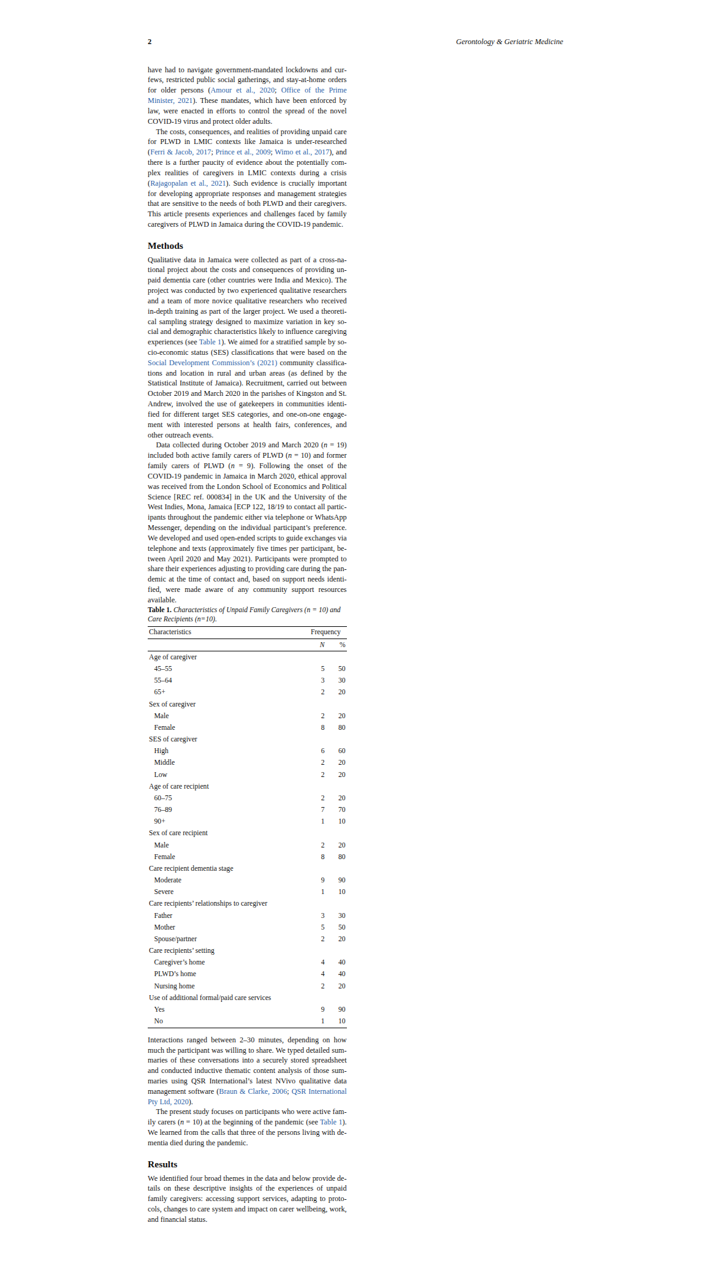2 Gerontology & Geriatric Medicine
have had to navigate government-mandated lockdowns and curfews, restricted public social gatherings, and stay-at-home orders for older persons (Amour et al., 2020; Office of the Prime Minister, 2021). These mandates, which have been enforced by law, were enacted in efforts to control the spread of the novel COVID-19 virus and protect older adults.
The costs, consequences, and realities of providing unpaid care for PLWD in LMIC contexts like Jamaica is under-researched (Ferri & Jacob, 2017; Prince et al., 2009; Wimo et al., 2017), and there is a further paucity of evidence about the potentially complex realities of caregivers in LMIC contexts during a crisis (Rajagopalan et al., 2021). Such evidence is crucially important for developing appropriate responses and management strategies that are sensitive to the needs of both PLWD and their caregivers. This article presents experiences and challenges faced by family caregivers of PLWD in Jamaica during the COVID-19 pandemic.
Methods
Qualitative data in Jamaica were collected as part of a cross-national project about the costs and consequences of providing unpaid dementia care (other countries were India and Mexico). The project was conducted by two experienced qualitative researchers and a team of more novice qualitative researchers who received in-depth training as part of the larger project. We used a theoretical sampling strategy designed to maximize variation in key social and demographic characteristics likely to influence caregiving experiences (see Table 1). We aimed for a stratified sample by socio-economic status (SES) classifications that were based on the Social Development Commission’s (2021) community classifications and location in rural and urban areas (as defined by the Statistical Institute of Jamaica). Recruitment, carried out between October 2019 and March 2020 in the parishes of Kingston and St. Andrew, involved the use of gatekeepers in communities identified for different target SES categories, and one-on-one engagement with interested persons at health fairs, conferences, and other outreach events.
Data collected during October 2019 and March 2020 (n = 19) included both active family carers of PLWD (n = 10) and former family carers of PLWD (n = 9). Following the onset of the COVID-19 pandemic in Jamaica in March 2020, ethical approval was received from the London School of Economics and Political Science [REC ref. 000834] in the UK and the University of the West Indies, Mona, Jamaica [ECP 122, 18/19 to contact all participants throughout the pandemic either via telephone or WhatsApp Messenger, depending on the individual participant’s preference. We developed and used open-ended scripts to guide exchanges via telephone and texts (approximately five times per participant, between April 2020 and May 2021). Participants were prompted to share their experiences adjusting to providing care during the pandemic at the time of contact and, based on support needs identified, were made aware of any community support resources available.
Table 1. Characteristics of Unpaid Family Caregivers (n = 10) and Care Recipients (n=10).
| Characteristics | Frequency |
| --- | --- |
| | N | % |
| Age of caregiver | | |
| 45–55 | 5 | 50 |
| 55–64 | 3 | 30 |
| 65+ | 2 | 20 |
| Sex of caregiver | | |
| Male | 2 | 20 |
| Female | 8 | 80 |
| SES of caregiver | | |
| High | 6 | 60 |
| Middle | 2 | 20 |
| Low | 2 | 20 |
| Age of care recipient | | |
| 60–75 | 2 | 20 |
| 76–89 | 7 | 70 |
| 90+ | 1 | 10 |
| Sex of care recipient | | |
| Male | 2 | 20 |
| Female | 8 | 80 |
| Care recipient dementia stage | | |
| Moderate | 9 | 90 |
| Severe | 1 | 10 |
| Care recipients’ relationships to caregiver | | |
| Father | 3 | 30 |
| Mother | 5 | 50 |
| Spouse/partner | 2 | 20 |
| Care recipients’ setting | | |
| Caregiver’s home | 4 | 40 |
| PLWD’s home | 4 | 40 |
| Nursing home | 2 | 20 |
| Use of additional formal/paid care services | | |
| Yes | 9 | 90 |
| No | 1 | 10 |
Interactions ranged between 2–30 minutes, depending on how much the participant was willing to share. We typed detailed summaries of these conversations into a securely stored spreadsheet and conducted inductive thematic content analysis of those summaries using QSR International’s latest NVivo qualitative data management software (Braun & Clarke, 2006; QSR International Pty Ltd, 2020).
The present study focuses on participants who were active family carers (n = 10) at the beginning of the pandemic (see Table 1). We learned from the calls that three of the persons living with dementia died during the pandemic.
Results
We identified four broad themes in the data and below provide details on these descriptive insights of the experiences of unpaid family caregivers: accessing support services, adapting to protocols, changes to care system and impact on carer wellbeing, work, and financial status.